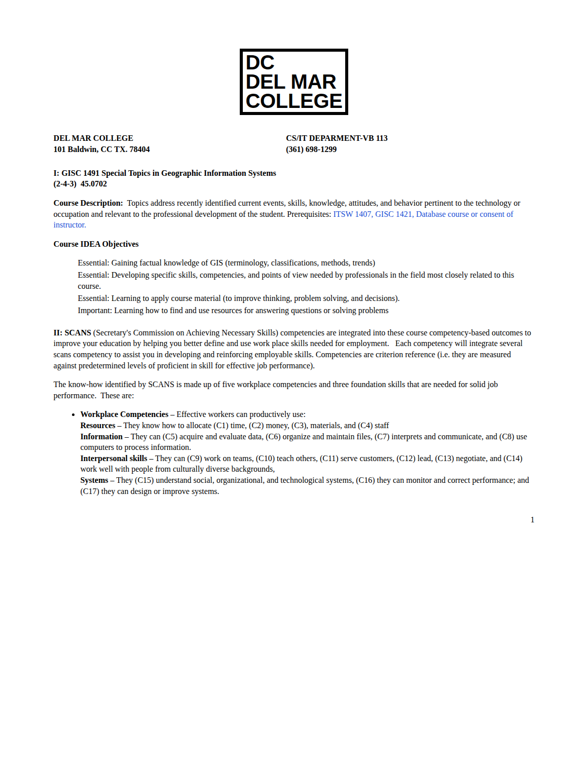DC DEL MAR COLLEGE
| DEL MAR COLLEGE | CS/IT DEPARMENT-VB 113 |
| 101 Baldwin, CC TX. 78404 | (361) 698-1299 |
I: GISC 1491 Special Topics in Geographic Information Systems
(2-4-3) 45.0702
Course Description: Topics address recently identified current events, skills, knowledge, attitudes, and behavior pertinent to the technology or occupation and relevant to the professional development of the student. Prerequisites: ITSW 1407, GISC 1421, Database course or consent of instructor.
Course IDEA Objectives
Essential: Gaining factual knowledge of GIS (terminology, classifications, methods, trends)
Essential: Developing specific skills, competencies, and points of view needed by professionals in the field most closely related to this course.
Essential: Learning to apply course material (to improve thinking, problem solving, and decisions).
Important: Learning how to find and use resources for answering questions or solving problems
II: SCANS (Secretary's Commission on Achieving Necessary Skills) competencies are integrated into these course competency-based outcomes to improve your education by helping you better define and use work place skills needed for employment. Each competency will integrate several scans competency to assist you in developing and reinforcing employable skills. Competencies are criterion reference (i.e. they are measured against predetermined levels of proficient in skill for effective job performance).
The know-how identified by SCANS is made up of five workplace competencies and three foundation skills that are needed for solid job performance. These are:
Workplace Competencies – Effective workers can productively use:
Resources – They know how to allocate (C1) time, (C2) money, (C3), materials, and (C4) staff
Information – They can (C5) acquire and evaluate data, (C6) organize and maintain files, (C7) interprets and communicate, and (C8) use computers to process information.
Interpersonal skills – They can (C9) work on teams, (C10) teach others, (C11) serve customers, (C12) lead, (C13) negotiate, and (C14) work well with people from culturally diverse backgrounds,
Systems – They (C15) understand social, organizational, and technological systems, (C16) they can monitor and correct performance; and (C17) they can design or improve systems.
1